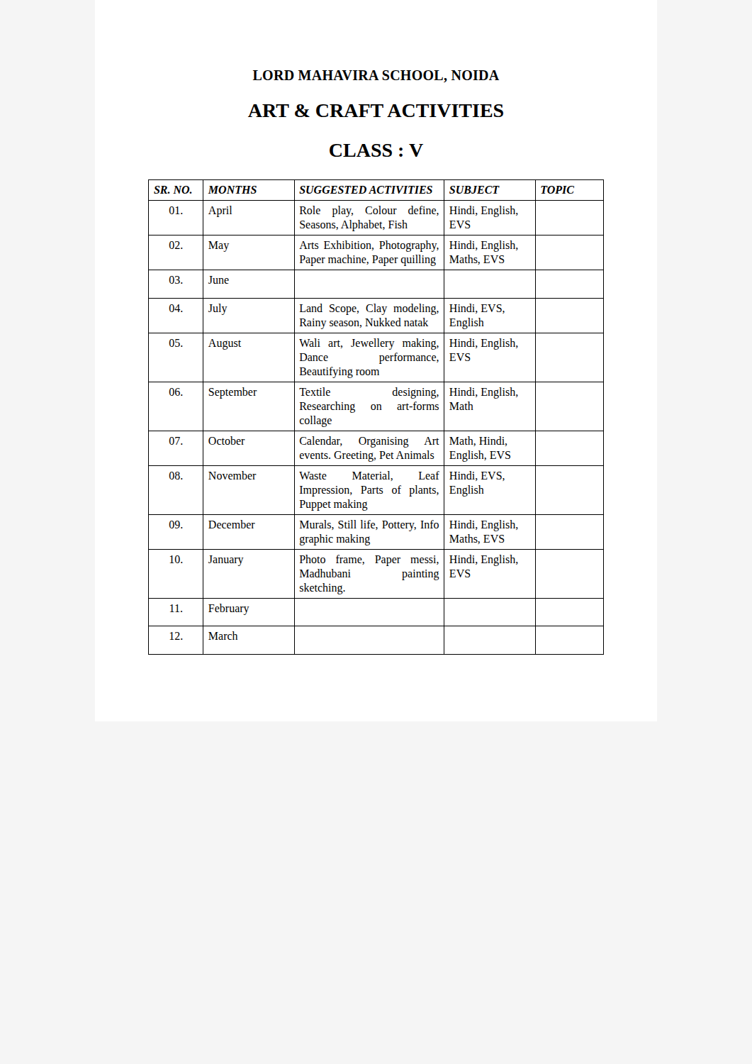LORD MAHAVIRA SCHOOL, NOIDA
ART & CRAFT ACTIVITIES
CLASS : V
Art & Craft Activities — Class V
| SR. NO. | MONTHS | SUGGESTED ACTIVITIES | SUBJECT | TOPIC |
| --- | --- | --- | --- | --- |
| 01. | April | Role play, Colour define, Seasons, Alphabet, Fish | Hindi, English, EVS | |
| 02. | May | Arts Exhibition, Photography, Paper machine, Paper quilling | Hindi, English, Maths, EVS | |
| 03. | June | | | |
| 04. | July | Land Scope, Clay modeling, Rainy season, Nukked natak | Hindi, EVS, English | |
| 05. | August | Wali art, Jewellery making, Dance performance, Beautifying room | Hindi, English, EVS | |
| 06. | September | Textile designing, Researching on art-forms collage | Hindi, English, Math | |
| 07. | October | Calendar, Organising Art events. Greeting, Pet Animals | Math, Hindi, English, EVS | |
| 08. | November | Waste Material, Leaf Impression, Parts of plants, Puppet making | Hindi, EVS, English | |
| 09. | December | Murals, Still life, Pottery, Info graphic making | Hindi, English, Maths, EVS | |
| 10. | January | Photo frame, Paper messi, Madhubani painting sketching. | Hindi, English, EVS | |
| 11. | February | | | |
| 12. | March | | | |